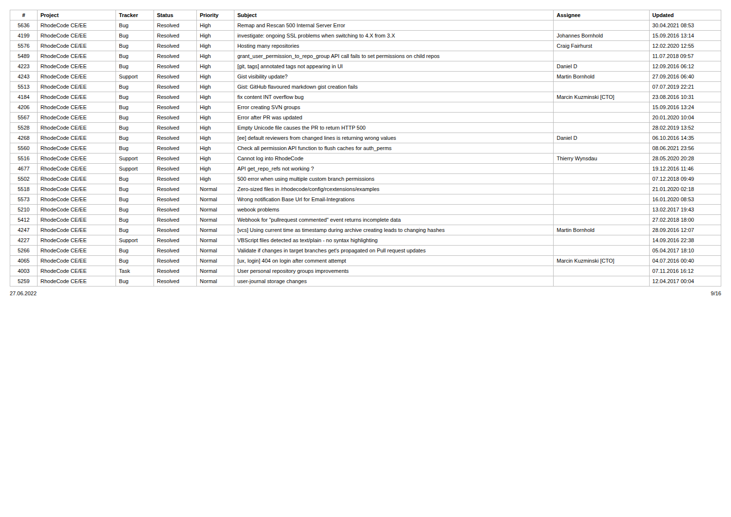| # | Project | Tracker | Status | Priority | Subject | Assignee | Updated |
| --- | --- | --- | --- | --- | --- | --- | --- |
| 5636 | RhodeCode CE/EE | Bug | Resolved | High | Remap and Rescan 500 Internal Server Error | | 30.04.2021 08:53 |
| 4199 | RhodeCode CE/EE | Bug | Resolved | High | investigate: ongoing SSL problems when switching to 4.X from 3.X | Johannes Bornhold | 15.09.2016 13:14 |
| 5576 | RhodeCode CE/EE | Bug | Resolved | High | Hosting many repositories | Craig Fairhurst | 12.02.2020 12:55 |
| 5489 | RhodeCode CE/EE | Bug | Resolved | High | grant_user_permission_to_repo_group API call fails to set permissions on child repos | | 11.07.2018 09:57 |
| 4223 | RhodeCode CE/EE | Bug | Resolved | High | [git, tags] annotated tags not appearing in UI | Daniel D | 12.09.2016 06:12 |
| 4243 | RhodeCode CE/EE | Support | Resolved | High | Gist visibility update? | Martin Bornhold | 27.09.2016 06:40 |
| 5513 | RhodeCode CE/EE | Bug | Resolved | High | Gist: GitHub flavoured markdown gist creation fails | | 07.07.2019 22:21 |
| 4184 | RhodeCode CE/EE | Bug | Resolved | High | fix content INT overflow bug | Marcin Kuzminski [CTO] | 23.08.2016 10:31 |
| 4206 | RhodeCode CE/EE | Bug | Resolved | High | Error creating SVN groups | | 15.09.2016 13:24 |
| 5567 | RhodeCode CE/EE | Bug | Resolved | High | Error after PR was updated | | 20.01.2020 10:04 |
| 5528 | RhodeCode CE/EE | Bug | Resolved | High | Empty Unicode file causes the PR to return HTTP 500 | | 28.02.2019 13:52 |
| 4268 | RhodeCode CE/EE | Bug | Resolved | High | [ee] default reviewers from changed lines is returning wrong values | Daniel D | 06.10.2016 14:35 |
| 5560 | RhodeCode CE/EE | Bug | Resolved | High | Check all permission API function to flush caches for auth_perms | | 08.06.2021 23:56 |
| 5516 | RhodeCode CE/EE | Support | Resolved | High | Cannot log into RhodeCode | Thierry Wynsdau | 28.05.2020 20:28 |
| 4677 | RhodeCode CE/EE | Support | Resolved | High | API get_repo_refs not working ? | | 19.12.2016 11:46 |
| 5502 | RhodeCode CE/EE | Bug | Resolved | High | 500 error when using multiple custom branch permissions | | 07.12.2018 09:49 |
| 5518 | RhodeCode CE/EE | Bug | Resolved | Normal | Zero-sized files in /rhodecode/config/rcextensions/examples | | 21.01.2020 02:18 |
| 5573 | RhodeCode CE/EE | Bug | Resolved | Normal | Wrong notification Base Url for Email-Integrations | | 16.01.2020 08:53 |
| 5210 | RhodeCode CE/EE | Bug | Resolved | Normal | webook problems | | 13.02.2017 19:43 |
| 5412 | RhodeCode CE/EE | Bug | Resolved | Normal | Webhook for "pullrequest commented" event returns incomplete data | | 27.02.2018 18:00 |
| 4247 | RhodeCode CE/EE | Bug | Resolved | Normal | [vcs] Using current time as timestamp during archive creating leads to changing hashes | Martin Bornhold | 28.09.2016 12:07 |
| 4227 | RhodeCode CE/EE | Support | Resolved | Normal | VBScript files detected as text/plain - no syntax highlighting | | 14.09.2016 22:38 |
| 5266 | RhodeCode CE/EE | Bug | Resolved | Normal | Validate if changes in target branches get's propagated on Pull request updates | | 05.04.2017 18:10 |
| 4065 | RhodeCode CE/EE | Bug | Resolved | Normal | [ux, login] 404 on login after comment attempt | Marcin Kuzminski [CTO] | 04.07.2016 00:40 |
| 4003 | RhodeCode CE/EE | Task | Resolved | Normal | User personal repository groups improvements | | 07.11.2016 16:12 |
| 5259 | RhodeCode CE/EE | Bug | Resolved | Normal | user-journal storage changes | | 12.04.2017 00:04 |
27.06.2022 9/16